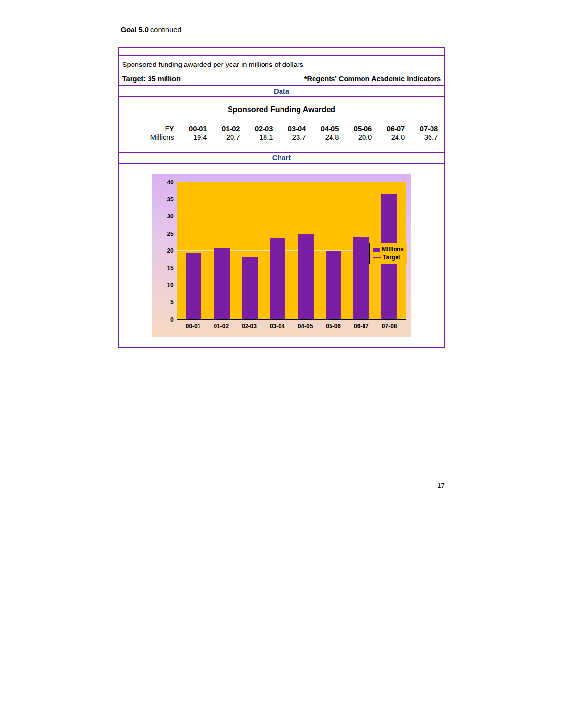Goal 5.0 continued
Sponsored funding awarded per year in millions of dollars
Target: 35 million
*Regents' Common Academic Indicators
Data
Sponsored Funding Awarded
| FY | 00-01 | 01-02 | 02-03 | 03-04 | 04-05 | 05-06 | 06-07 | 07-08 |
| --- | --- | --- | --- | --- | --- | --- | --- | --- |
| Millions | 19.4 | 20.7 | 18.1 | 23.7 | 24.8 | 20.0 | 24.0 | 36.7 |
Chart
40
35
30
25
20
15
10
5
0
00-01 01-02 02-03 03-04 04-05 05-06 06-07 07-08
Millions
Target
17